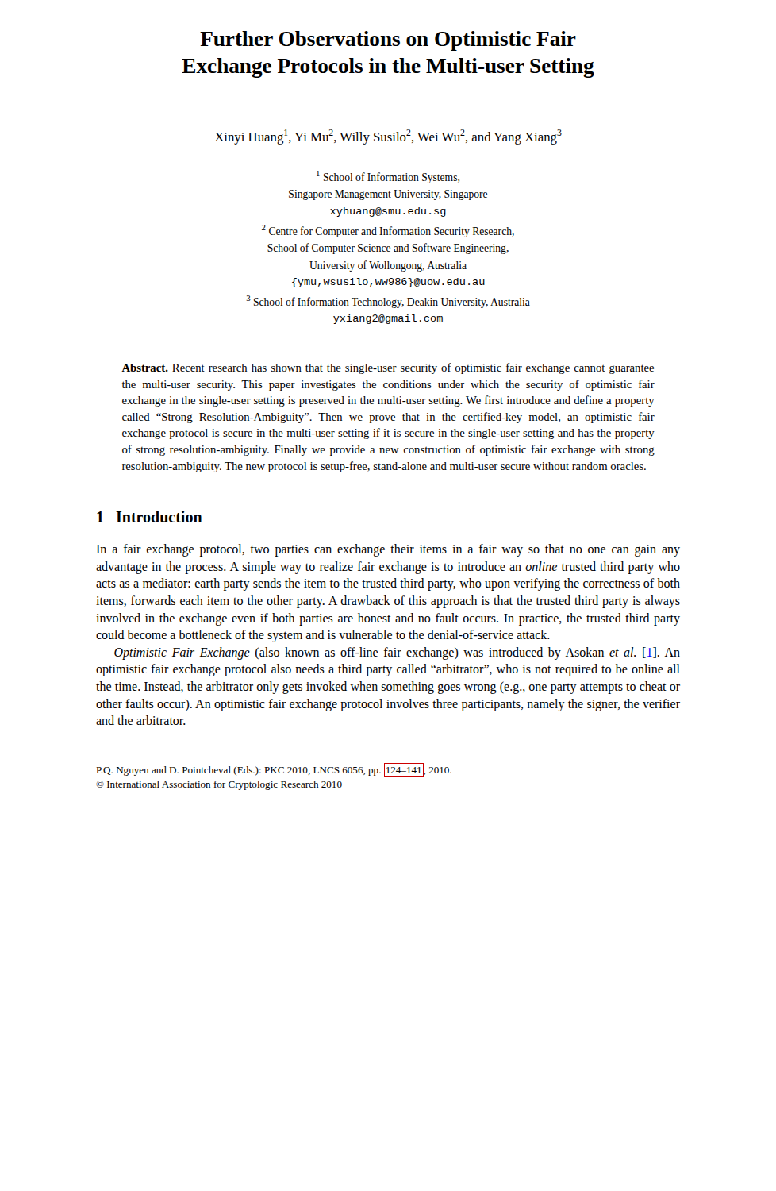Further Observations on Optimistic Fair
Exchange Protocols in the Multi-user Setting
Xinyi Huang1, Yi Mu2, Willy Susilo2, Wei Wu2, and Yang Xiang3
1 School of Information Systems,
Singapore Management University, Singapore
xyhuang@smu.edu.sg
2 Centre for Computer and Information Security Research,
School of Computer Science and Software Engineering,
University of Wollongong, Australia
{ymu,wsusilo,ww986}@uow.edu.au
3 School of Information Technology, Deakin University, Australia
yxiang2@gmail.com
Abstract. Recent research has shown that the single-user security of optimistic fair exchange cannot guarantee the multi-user security. This paper investigates the conditions under which the security of optimistic fair exchange in the single-user setting is preserved in the multi-user setting. We first introduce and define a property called “Strong Resolution-Ambiguity”. Then we prove that in the certified-key model, an optimistic fair exchange protocol is secure in the multi-user setting if it is secure in the single-user setting and has the property of strong resolution-ambiguity. Finally we provide a new construction of optimistic fair exchange with strong resolution-ambiguity. The new protocol is setup-free, stand-alone and multi-user secure without random oracles.
1 Introduction
In a fair exchange protocol, two parties can exchange their items in a fair way so that no one can gain any advantage in the process. A simple way to realize fair exchange is to introduce an online trusted third party who acts as a mediator: earth party sends the item to the trusted third party, who upon verifying the correctness of both items, forwards each item to the other party. A drawback of this approach is that the trusted third party is always involved in the exchange even if both parties are honest and no fault occurs. In practice, the trusted third party could become a bottleneck of the system and is vulnerable to the denial-of-service attack.
Optimistic Fair Exchange (also known as off-line fair exchange) was introduced by Asokan et al. [1]. An optimistic fair exchange protocol also needs a third party called “arbitrator”, who is not required to be online all the time. Instead, the arbitrator only gets invoked when something goes wrong (e.g., one party attempts to cheat or other faults occur). An optimistic fair exchange protocol involves three participants, namely the signer, the verifier and the arbitrator.
P.Q. Nguyen and D. Pointcheval (Eds.): PKC 2010, LNCS 6056, pp. 124–141, 2010.
© International Association for Cryptologic Research 2010